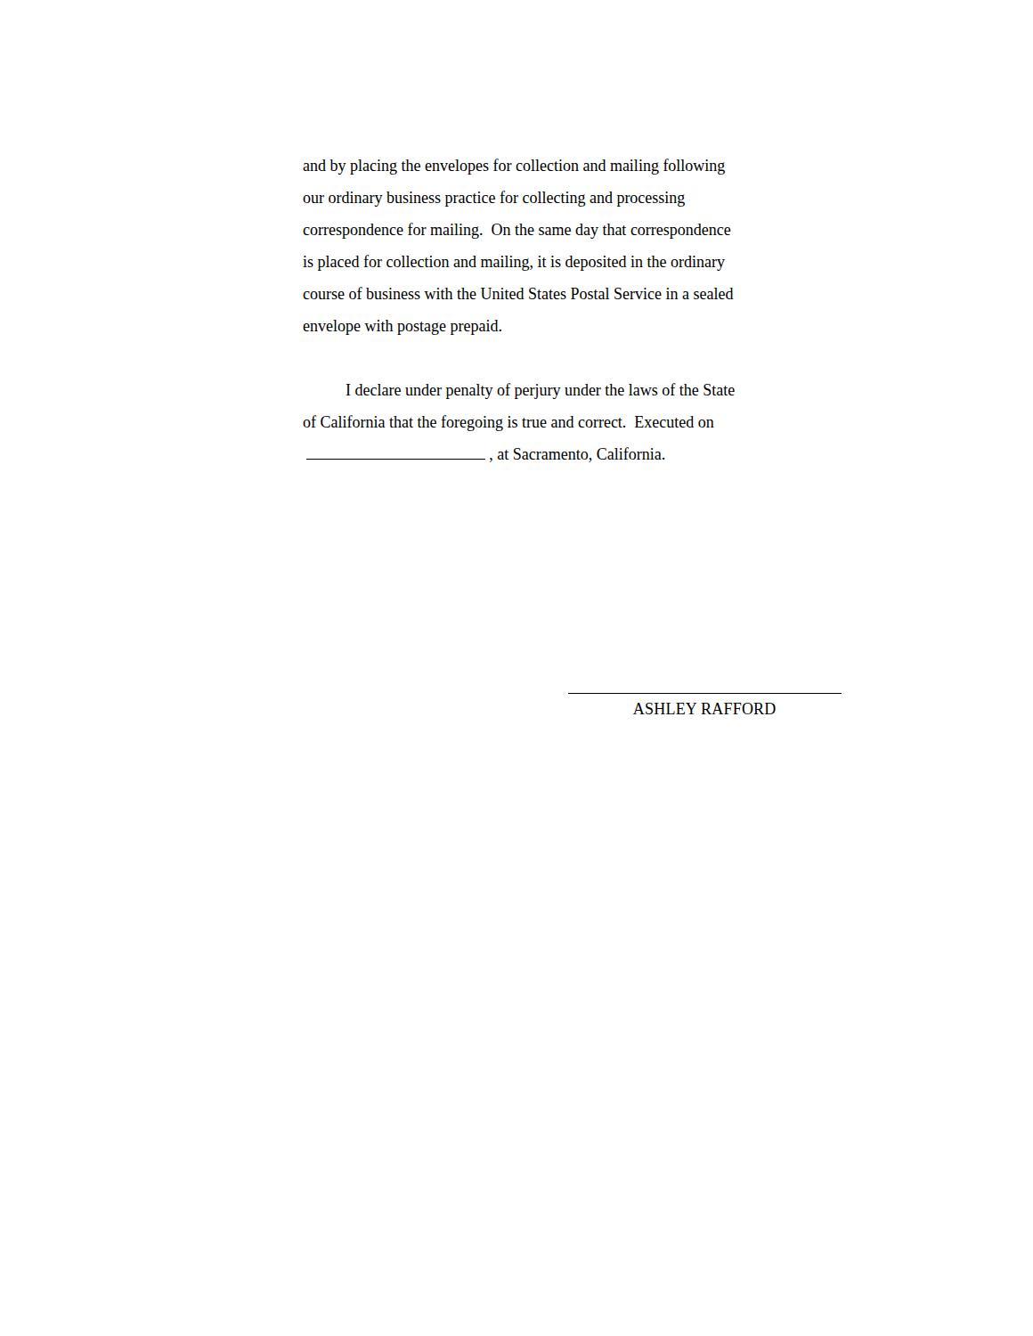and by placing the envelopes for collection and mailing following our ordinary business practice for collecting and processing correspondence for mailing. On the same day that correspondence is placed for collection and mailing, it is deposited in the ordinary course of business with the United States Postal Service in a sealed envelope with postage prepaid.
I declare under penalty of perjury under the laws of the State of California that the foregoing is true and correct. Executed on , at Sacramento, California.
ASHLEY RAFFORD